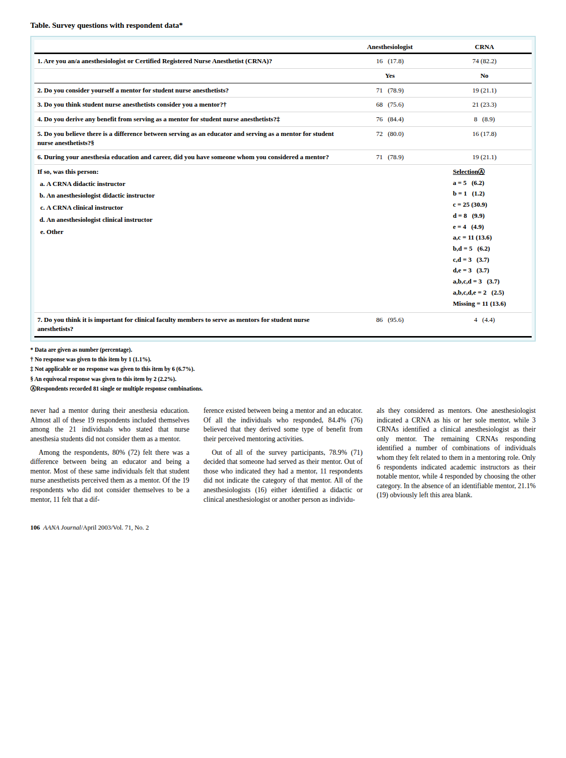Table. Survey questions with respondent data*
| | Anesthesiologist | CRNA |
| --- | --- | --- |
| 1. Are you an/a anesthesiologist or Certified Registered Nurse Anesthetist (CRNA)? | 16 (17.8) | 74 (82.2) |
| | Yes | No |
| 2. Do you consider yourself a mentor for student nurse anesthetists? | 71 (78.9) | 19 (21.1) |
| 3. Do you think student nurse anesthetists consider you a mentor?† | 68 (75.6) | 21 (23.3) |
| 4. Do you derive any benefit from serving as a mentor for student nurse anesthetists?‡ | 76 (84.4) | 8 (8.9) |
| 5. Do you believe there is a difference between serving as an educator and serving as a mentor for student nurse anesthetists?§ | 72 (80.0) | 16 (17.8) |
| 6. During your anesthesia education and career, did you have someone whom you considered a mentor? | 71 (78.9) | 19 (21.1) |
| If so, was this person: A CRNA didactic instructor An anesthesiologist didactic instructor A CRNA clinical instructor An anesthesiologist clinical instructor Other SelectionⒶ a = 5 (6.2) b = 1 (1.2) c = 25 (30.9) d = 8 (9.9) e = 4 (4.9) a,c = 11 (13.6) b,d = 5 (6.2) c,d = 3 (3.7) d,e = 3 (3.7) a,b,c,d = 3 (3.7) a,b,c,d,e = 2 (2.5) Missing = 11 (13.6) |
| 7. Do you think it is important for clinical faculty members to serve as mentors for student nurse anesthetists? | 86 (95.6) | 4 (4.4) |
* Data are given as number (percentage).
† No response was given to this item by 1 (1.1%).
‡ Not applicable or no response was given to this item by 6 (6.7%).
§ An equivocal response was given to this item by 2 (2.2%).
ⒶRespondents recorded 81 single or multiple response combinations.
never had a mentor during their anesthesia education. Almost all of these 19 respondents included themselves among the 21 individuals who stated that nurse anesthesia students did not consider them as a mentor.
Among the respondents, 80% (72) felt there was a difference between being an educator and being a mentor. Most of these same individuals felt that student nurse anesthetists perceived them as a mentor. Of the 19 respondents who did not consider themselves to be a mentor, 11 felt that a dif-
ference existed between being a mentor and an educator. Of all the individuals who responded, 84.4% (76) believed that they derived some type of benefit from their perceived mentoring activities.
Out of all of the survey participants, 78.9% (71) decided that someone had served as their mentor. Out of those who indicated they had a mentor, 11 respondents did not indicate the category of that mentor. All of the anesthesiologists (16) either identified a didactic or clinical anesthesiologist or another person as individu-
als they considered as mentors. One anesthesiologist indicated a CRNA as his or her sole mentor, while 3 CRNAs identified a clinical anesthesiologist as their only mentor. The remaining CRNAs responding identified a number of combinations of individuals whom they felt related to them in a mentoring role. Only 6 respondents indicated academic instructors as their notable mentor, while 4 responded by choosing the other category. In the absence of an identifiable mentor, 21.1% (19) obviously left this area blank.
106 AANA Journal/April 2003/Vol. 71, No. 2